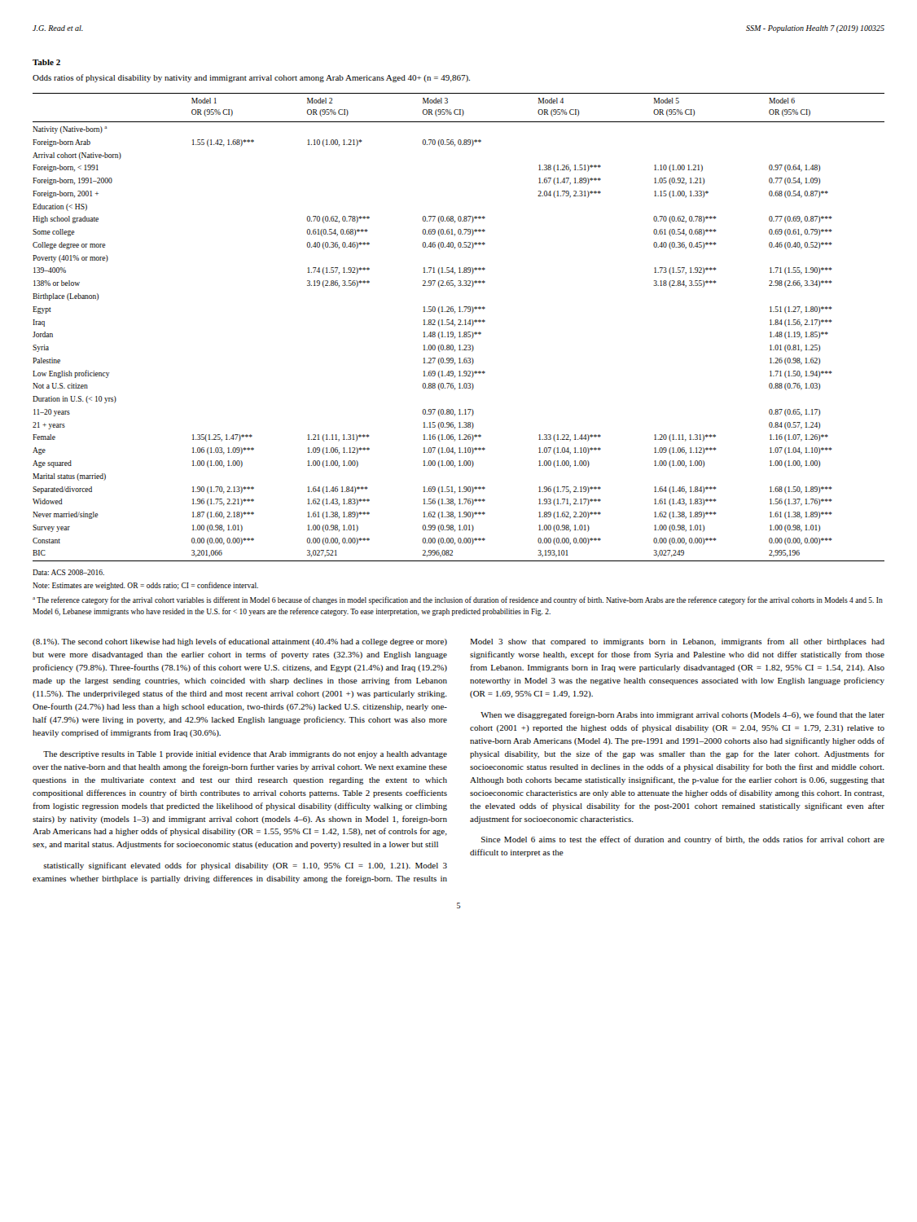J.G. Read et al.
SSM - Population Health 7 (2019) 100325
Table 2
Odds ratios of physical disability by nativity and immigrant arrival cohort among Arab Americans Aged 40+ (n = 49,867).
| | Model 1 OR (95% CI) | Model 2 OR (95% CI) | Model 3 OR (95% CI) | Model 4 OR (95% CI) | Model 5 OR (95% CI) | Model 6 OR (95% CI) |
| --- | --- | --- | --- | --- | --- | --- |
| Nativity (Native-born) a | | | | | | |
| Foreign-born Arab | 1.55 (1.42, 1.68)*** | 1.10 (1.00, 1.21)* | 0.70 (0.56, 0.89)** | | | |
| Arrival cohort (Native-born) | | | | | | |
| Foreign-born, < 1991 | | | | 1.38 (1.26, 1.51)*** | 1.10 (1.00 1.21) | 0.97 (0.64, 1.48) |
| Foreign-born, 1991–2000 | | | | 1.67 (1.47, 1.89)*** | 1.05 (0.92, 1.21) | 0.77 (0.54, 1.09) |
| Foreign-born, 2001 + | | | | 2.04 (1.79, 2.31)*** | 1.15 (1.00, 1.33)* | 0.68 (0.54, 0.87)** |
| Education (< HS) | | | | | | |
| High school graduate | | 0.70 (0.62, 0.78)*** | 0.77 (0.68, 0.87)*** | | 0.70 (0.62, 0.78)*** | 0.77 (0.69, 0.87)*** |
| Some college | | 0.61(0.54, 0.68)*** | 0.69 (0.61, 0.79)*** | | 0.61 (0.54, 0.68)*** | 0.69 (0.61, 0.79)*** |
| College degree or more | | 0.40 (0.36, 0.46)*** | 0.46 (0.40, 0.52)*** | | 0.40 (0.36, 0.45)*** | 0.46 (0.40, 0.52)*** |
| Poverty (401% or more) | | | | | | |
| 139–400% | | 1.74 (1.57, 1.92)*** | 1.71 (1.54, 1.89)*** | | 1.73 (1.57, 1.92)*** | 1.71 (1.55, 1.90)*** |
| 138% or below | | 3.19 (2.86, 3.56)*** | 2.97 (2.65, 3.32)*** | | 3.18 (2.84, 3.55)*** | 2.98 (2.66, 3.34)*** |
| Birthplace (Lebanon) | | | | | | |
| Egypt | | | 1.50 (1.26, 1.79)*** | | | 1.51 (1.27, 1.80)*** |
| Iraq | | | 1.82 (1.54, 2.14)*** | | | 1.84 (1.56, 2.17)*** |
| Jordan | | | 1.48 (1.19, 1.85)** | | | 1.48 (1.19, 1.85)** |
| Syria | | | 1.00 (0.80, 1.23) | | | 1.01 (0.81, 1.25) |
| Palestine | | | 1.27 (0.99, 1.63) | | | 1.26 (0.98, 1.62) |
| Low English proficiency | | | 1.69 (1.49, 1.92)*** | | | 1.71 (1.50, 1.94)*** |
| Not a U.S. citizen | | | 0.88 (0.76, 1.03) | | | 0.88 (0.76, 1.03) |
| Duration in U.S. (< 10 yrs) | | | | | | |
| 11–20 years | | | 0.97 (0.80, 1.17) | | | 0.87 (0.65, 1.17) |
| 21 + years | | | 1.15 (0.96, 1.38) | | | 0.84 (0.57, 1.24) |
| Female | 1.35(1.25, 1.47)*** | 1.21 (1.11, 1.31)*** | 1.16 (1.06, 1.26)** | 1.33 (1.22, 1.44)*** | 1.20 (1.11, 1.31)*** | 1.16 (1.07, 1.26)** |
| Age | 1.06 (1.03, 1.09)*** | 1.09 (1.06, 1.12)*** | 1.07 (1.04, 1.10)*** | 1.07 (1.04, 1.10)*** | 1.09 (1.06, 1.12)*** | 1.07 (1.04, 1.10)*** |
| Age squared | 1.00 (1.00, 1.00) | 1.00 (1.00, 1.00) | 1.00 (1.00, 1.00) | 1.00 (1.00, 1.00) | 1.00 (1.00, 1.00) | 1.00 (1.00, 1.00) |
| Marital status (married) | | | | | | |
| Separated/divorced | 1.90 (1.70, 2.13)*** | 1.64 (1.46 1.84)*** | 1.69 (1.51, 1.90)*** | 1.96 (1.75, 2.19)*** | 1.64 (1.46, 1.84)*** | 1.68 (1.50, 1.89)*** |
| Widowed | 1.96 (1.75, 2.21)*** | 1.62 (1.43, 1.83)*** | 1.56 (1.38, 1.76)*** | 1.93 (1.71, 2.17)*** | 1.61 (1.43, 1.83)*** | 1.56 (1.37, 1.76)*** |
| Never married/single | 1.87 (1.60, 2.18)*** | 1.61 (1.38, 1.89)*** | 1.62 (1.38, 1.90)*** | 1.89 (1.62, 2.20)*** | 1.62 (1.38, 1.89)*** | 1.61 (1.38, 1.89)*** |
| Survey year | 1.00 (0.98, 1.01) | 1.00 (0.98, 1.01) | 0.99 (0.98, 1.01) | 1.00 (0.98, 1.01) | 1.00 (0.98, 1.01) | 1.00 (0.98, 1.01) |
| Constant | 0.00 (0.00, 0.00)*** | 0.00 (0.00, 0.00)*** | 0.00 (0.00, 0.00)*** | 0.00 (0.00, 0.00)*** | 0.00 (0.00, 0.00)*** | 0.00 (0.00, 0.00)*** |
| BIC | 3,201,066 | 3,027,521 | 2,996,082 | 3,193,101 | 3,027,249 | 2,995,196 |
Data: ACS 2008–2016.
Note: Estimates are weighted. OR = odds ratio; CI = confidence interval.
a The reference category for the arrival cohort variables is different in Model 6 because of changes in model specification and the inclusion of duration of residence and country of birth. Native-born Arabs are the reference category for the arrival cohorts in Models 4 and 5. In Model 6, Lebanese immigrants who have resided in the U.S. for < 10 years are the reference category. To ease interpretation, we graph predicted probabilities in Fig. 2.
(8.1%). The second cohort likewise had high levels of educational attainment (40.4% had a college degree or more) but were more disadvantaged than the earlier cohort in terms of poverty rates (32.3%) and English language proficiency (79.8%). Three-fourths (78.1%) of this cohort were U.S. citizens, and Egypt (21.4%) and Iraq (19.2%) made up the largest sending countries, which coincided with sharp declines in those arriving from Lebanon (11.5%). The underprivileged status of the third and most recent arrival cohort (2001 +) was particularly striking. One-fourth (24.7%) had less than a high school education, two-thirds (67.2%) lacked U.S. citizenship, nearly one-half (47.9%) were living in poverty, and 42.9% lacked English language proficiency. This cohort was also more heavily comprised of immigrants from Iraq (30.6%).
The descriptive results in Table 1 provide initial evidence that Arab immigrants do not enjoy a health advantage over the native-born and that health among the foreign-born further varies by arrival cohort. We next examine these questions in the multivariate context and test our third research question regarding the extent to which compositional differences in country of birth contributes to arrival cohorts patterns. Table 2 presents coefficients from logistic regression models that predicted the likelihood of physical disability (difficulty walking or climbing stairs) by nativity (models 1–3) and immigrant arrival cohort (models 4–6). As shown in Model 1, foreign-born Arab Americans had a higher odds of physical disability (OR = 1.55, 95% CI = 1.42, 1.58), net of controls for age, sex, and marital status. Adjustments for socioeconomic status (education and poverty) resulted in a lower but still
statistically significant elevated odds for physical disability (OR = 1.10, 95% CI = 1.00, 1.21). Model 3 examines whether birthplace is partially driving differences in disability among the foreign-born. The results in Model 3 show that compared to immigrants born in Lebanon, immigrants from all other birthplaces had significantly worse health, except for those from Syria and Palestine who did not differ statistically from those from Lebanon. Immigrants born in Iraq were particularly disadvantaged (OR = 1.82, 95% CI = 1.54, 214). Also noteworthy in Model 3 was the negative health consequences associated with low English language proficiency (OR = 1.69, 95% CI = 1.49, 1.92).
When we disaggregated foreign-born Arabs into immigrant arrival cohorts (Models 4–6), we found that the later cohort (2001 +) reported the highest odds of physical disability (OR = 2.04, 95% CI = 1.79, 2.31) relative to native-born Arab Americans (Model 4). The pre-1991 and 1991–2000 cohorts also had significantly higher odds of physical disability, but the size of the gap was smaller than the gap for the later cohort. Adjustments for socioeconomic status resulted in declines in the odds of a physical disability for both the first and middle cohort. Although both cohorts became statistically insignificant, the p-value for the earlier cohort is 0.06, suggesting that socioeconomic characteristics are only able to attenuate the higher odds of disability among this cohort. In contrast, the elevated odds of physical disability for the post-2001 cohort remained statistically significant even after adjustment for socioeconomic characteristics.
Since Model 6 aims to test the effect of duration and country of birth, the odds ratios for arrival cohort are difficult to interpret as the
5